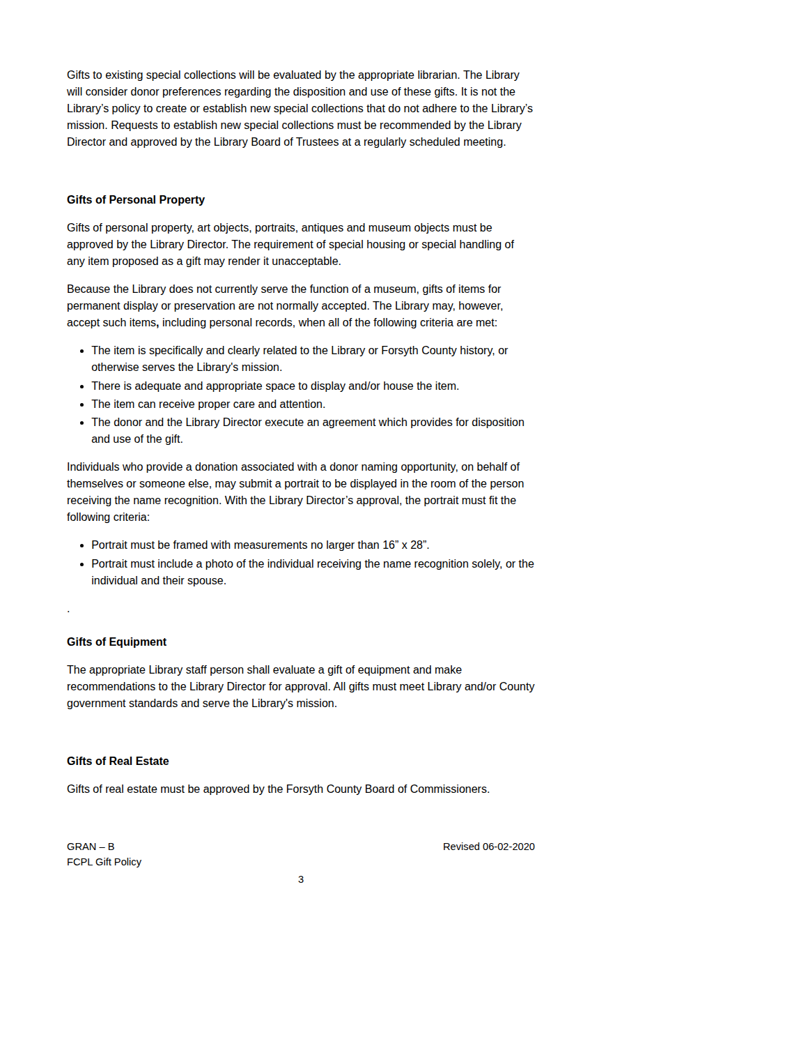Gifts to existing special collections will be evaluated by the appropriate librarian. The Library will consider donor preferences regarding the disposition and use of these gifts. It is not the Library’s policy to create or establish new special collections that do not adhere to the Library’s mission. Requests to establish new special collections must be recommended by the Library Director and approved by the Library Board of Trustees at a regularly scheduled meeting.
Gifts of Personal Property
Gifts of personal property, art objects, portraits, antiques and museum objects must be approved by the Library Director. The requirement of special housing or special handling of any item proposed as a gift may render it unacceptable.
Because the Library does not currently serve the function of a museum, gifts of items for permanent display or preservation are not normally accepted. The Library may, however, accept such items, including personal records, when all of the following criteria are met:
The item is specifically and clearly related to the Library or Forsyth County history, or otherwise serves the Library's mission.
There is adequate and appropriate space to display and/or house the item.
The item can receive proper care and attention.
The donor and the Library Director execute an agreement which provides for disposition and use of the gift.
Individuals who provide a donation associated with a donor naming opportunity, on behalf of themselves or someone else, may submit a portrait to be displayed in the room of the person receiving the name recognition. With the Library Director’s approval, the portrait must fit the following criteria:
Portrait must be framed with measurements no larger than 16” x 28”.
Portrait must include a photo of the individual receiving the name recognition solely, or the individual and their spouse.
.
Gifts of Equipment
The appropriate Library staff person shall evaluate a gift of equipment and make recommendations to the Library Director for approval. All gifts must meet Library and/or County government standards and serve the Library's mission.
Gifts of Real Estate
Gifts of real estate must be approved by the Forsyth County Board of Commissioners.
GRAN – B
FCPL Gift Policy
Revised 06-02-2020
3